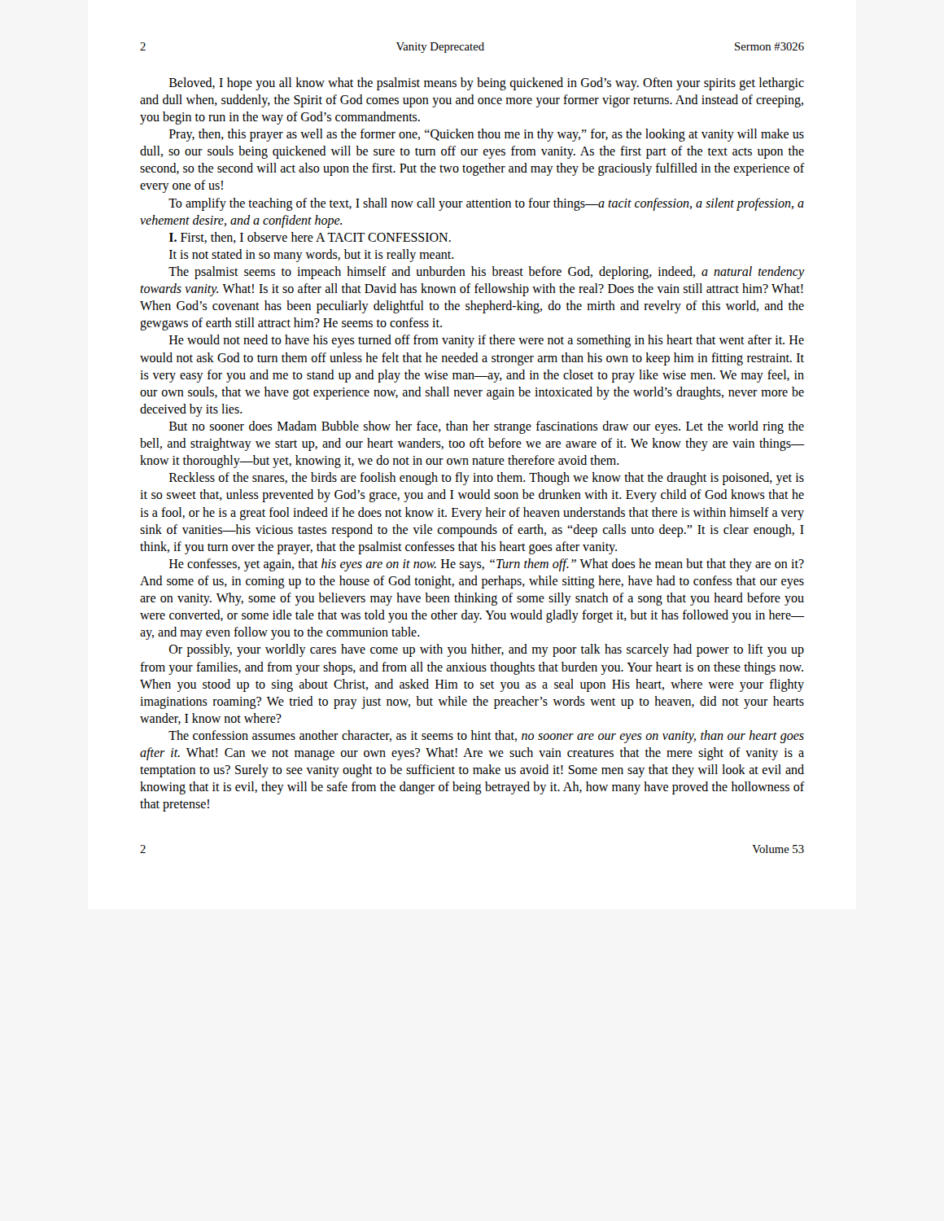2
Vanity Deprecated
Sermon #3026
Beloved, I hope you all know what the psalmist means by being quickened in God’s way. Often your spirits get lethargic and dull when, suddenly, the Spirit of God comes upon you and once more your former vigor returns. And instead of creeping, you begin to run in the way of God’s commandments.
Pray, then, this prayer as well as the former one, “Quicken thou me in thy way,” for, as the looking at vanity will make us dull, so our souls being quickened will be sure to turn off our eyes from vanity. As the first part of the text acts upon the second, so the second will act also upon the first. Put the two together and may they be graciously fulfilled in the experience of every one of us!
To amplify the teaching of the text, I shall now call your attention to four things—a tacit confession, a silent profession, a vehement desire, and a confident hope.
I. First, then, I observe here A TACIT CONFESSION.
It is not stated in so many words, but it is really meant.
The psalmist seems to impeach himself and unburden his breast before God, deploring, indeed, a natural tendency towards vanity. What! Is it so after all that David has known of fellowship with the real? Does the vain still attract him? What! When God’s covenant has been peculiarly delightful to the shepherd-king, do the mirth and revelry of this world, and the gewgaws of earth still attract him? He seems to confess it.
He would not need to have his eyes turned off from vanity if there were not a something in his heart that went after it. He would not ask God to turn them off unless he felt that he needed a stronger arm than his own to keep him in fitting restraint. It is very easy for you and me to stand up and play the wise man—ay, and in the closet to pray like wise men. We may feel, in our own souls, that we have got experience now, and shall never again be intoxicated by the world’s draughts, never more be deceived by its lies.
But no sooner does Madam Bubble show her face, than her strange fascinations draw our eyes. Let the world ring the bell, and straightway we start up, and our heart wanders, too oft before we are aware of it. We know they are vain things—know it thoroughly—but yet, knowing it, we do not in our own nature therefore avoid them.
Reckless of the snares, the birds are foolish enough to fly into them. Though we know that the draught is poisoned, yet is it so sweet that, unless prevented by God’s grace, you and I would soon be drunken with it. Every child of God knows that he is a fool, or he is a great fool indeed if he does not know it. Every heir of heaven understands that there is within himself a very sink of vanities—his vicious tastes respond to the vile compounds of earth, as “deep calls unto deep.” It is clear enough, I think, if you turn over the prayer, that the psalmist confesses that his heart goes after vanity.
He confesses, yet again, that his eyes are on it now. He says, “Turn them off.” What does he mean but that they are on it? And some of us, in coming up to the house of God tonight, and perhaps, while sitting here, have had to confess that our eyes are on vanity. Why, some of you believers may have been thinking of some silly snatch of a song that you heard before you were converted, or some idle tale that was told you the other day. You would gladly forget it, but it has followed you in here—ay, and may even follow you to the communion table.
Or possibly, your worldly cares have come up with you hither, and my poor talk has scarcely had power to lift you up from your families, and from your shops, and from all the anxious thoughts that burden you. Your heart is on these things now. When you stood up to sing about Christ, and asked Him to set you as a seal upon His heart, where were your flighty imaginations roaming? We tried to pray just now, but while the preacher’s words went up to heaven, did not your hearts wander, I know not where?
The confession assumes another character, as it seems to hint that, no sooner are our eyes on vanity, than our heart goes after it. What! Can we not manage our own eyes? What! Are we such vain creatures that the mere sight of vanity is a temptation to us? Surely to see vanity ought to be sufficient to make us avoid it! Some men say that they will look at evil and knowing that it is evil, they will be safe from the danger of being betrayed by it. Ah, how many have proved the hollowness of that pretense!
2
Volume 53